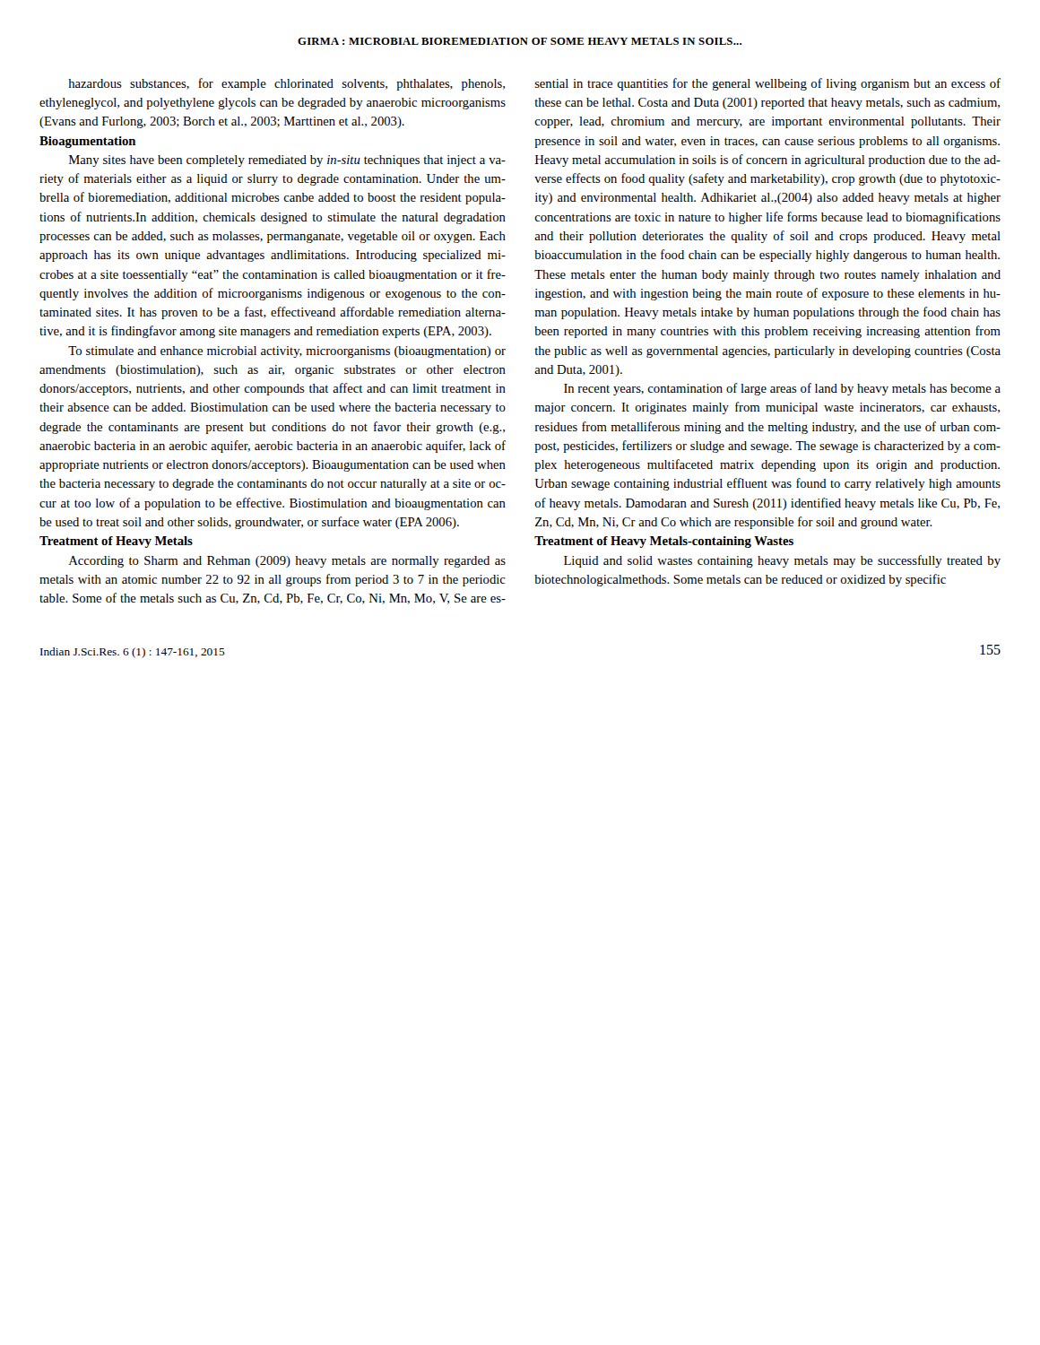Girma : Microbial Bioremediation of Some Heavy Metals in Soils...
hazardous substances, for example chlorinated solvents, phthalates, phenols, ethyleneglycol, and polyethylene glycols can be degraded by anaerobic microorganisms (Evans and Furlong, 2003; Borch et al., 2003; Marttinen et al., 2003).
Bioagumentation
Many sites have been completely remediated by in-situ techniques that inject a variety of materials either as a liquid or slurry to degrade contamination. Under the umbrella of bioremediation, additional microbes canbe added to boost the resident populations of nutrients.In addition, chemicals designed to stimulate the natural degradation processes can be added, such as molasses, permanganate, vegetable oil or oxygen. Each approach has its own unique advantages andlimitations. Introducing specialized microbes at a site toessentially “eat” the contamination is called bioaugmentation or it frequently involves the addition of microorganisms indigenous or exogenous to the contaminated sites. It has proven to be a fast, effectiveand affordable remediation alternative, and it is findingfavor among site managers and remediation experts (EPA, 2003).
To stimulate and enhance microbial activity, microorganisms (bioaugmentation) or amendments (biostimulation), such as air, organic substrates or other electron donors/acceptors, nutrients, and other compounds that affect and can limit treatment in their absence can be added. Biostimulation can be used where the bacteria necessary to degrade the contaminants are present but conditions do not favor their growth (e.g., anaerobic bacteria in an aerobic aquifer, aerobic bacteria in an anaerobic aquifer, lack of appropriate nutrients or electron donors/acceptors). Bioaugumentation can be used when the bacteria necessary to degrade the contaminants do not occur naturally at a site or occur at too low of a population to be effective. Biostimulation and bioaugmentation can be used to treat soil and other solids, groundwater, or surface water (EPA 2006).
Treatment of Heavy Metals
According to Sharm and Rehman (2009) heavy metals are normally regarded as metals with an atomic number 22 to 92 in all groups from period 3 to 7 in the periodic table. Some of the metals such as Cu, Zn, Cd, Pb, Fe, Cr, Co, Ni, Mn, Mo, V, Se are essential in trace quantities for the general wellbeing of living organism but an excess of these can be lethal. Costa and Duta (2001) reported that heavy metals, such as cadmium, copper, lead, chromium and mercury, are important environmental pollutants. Their presence in soil and water, even in traces, can cause serious problems to all organisms. Heavy metal accumulation in soils is of concern in agricultural production due to the adverse effects on food quality (safety and marketability), crop growth (due to phytotoxicity) and environmental health. Adhikariet al.,(2004) also added heavy metals at higher concentrations are toxic in nature to higher life forms because lead to biomagnifications and their pollution deteriorates the quality of soil and crops produced. Heavy metal bioaccumulation in the food chain can be especially highly dangerous to human health. These metals enter the human body mainly through two routes namely inhalation and ingestion, and with ingestion being the main route of exposure to these elements in human population. Heavy metals intake by human populations through the food chain has been reported in many countries with this problem receiving increasing attention from the public as well as governmental agencies, particularly in developing countries (Costa and Duta, 2001).
In recent years, contamination of large areas of land by heavy metals has become a major concern. It originates mainly from municipal waste incinerators, car exhausts, residues from metalliferous mining and the melting industry, and the use of urban compost, pesticides, fertilizers or sludge and sewage. The sewage is characterized by a complex heterogeneous multifaceted matrix depending upon its origin and production. Urban sewage containing industrial effluent was found to carry relatively high amounts of heavy metals. Damodaran and Suresh (2011) identified heavy metals like Cu, Pb, Fe, Zn, Cd, Mn, Ni, Cr and Co which are responsible for soil and ground water.
Treatment of Heavy Metals-containing Wastes
Liquid and solid wastes containing heavy metals may be successfully treated by biotechnologicalmethods. Some metals can be reduced or oxidized by specific
Indian J.Sci.Res. 6 (1) : 147-161, 2015 155